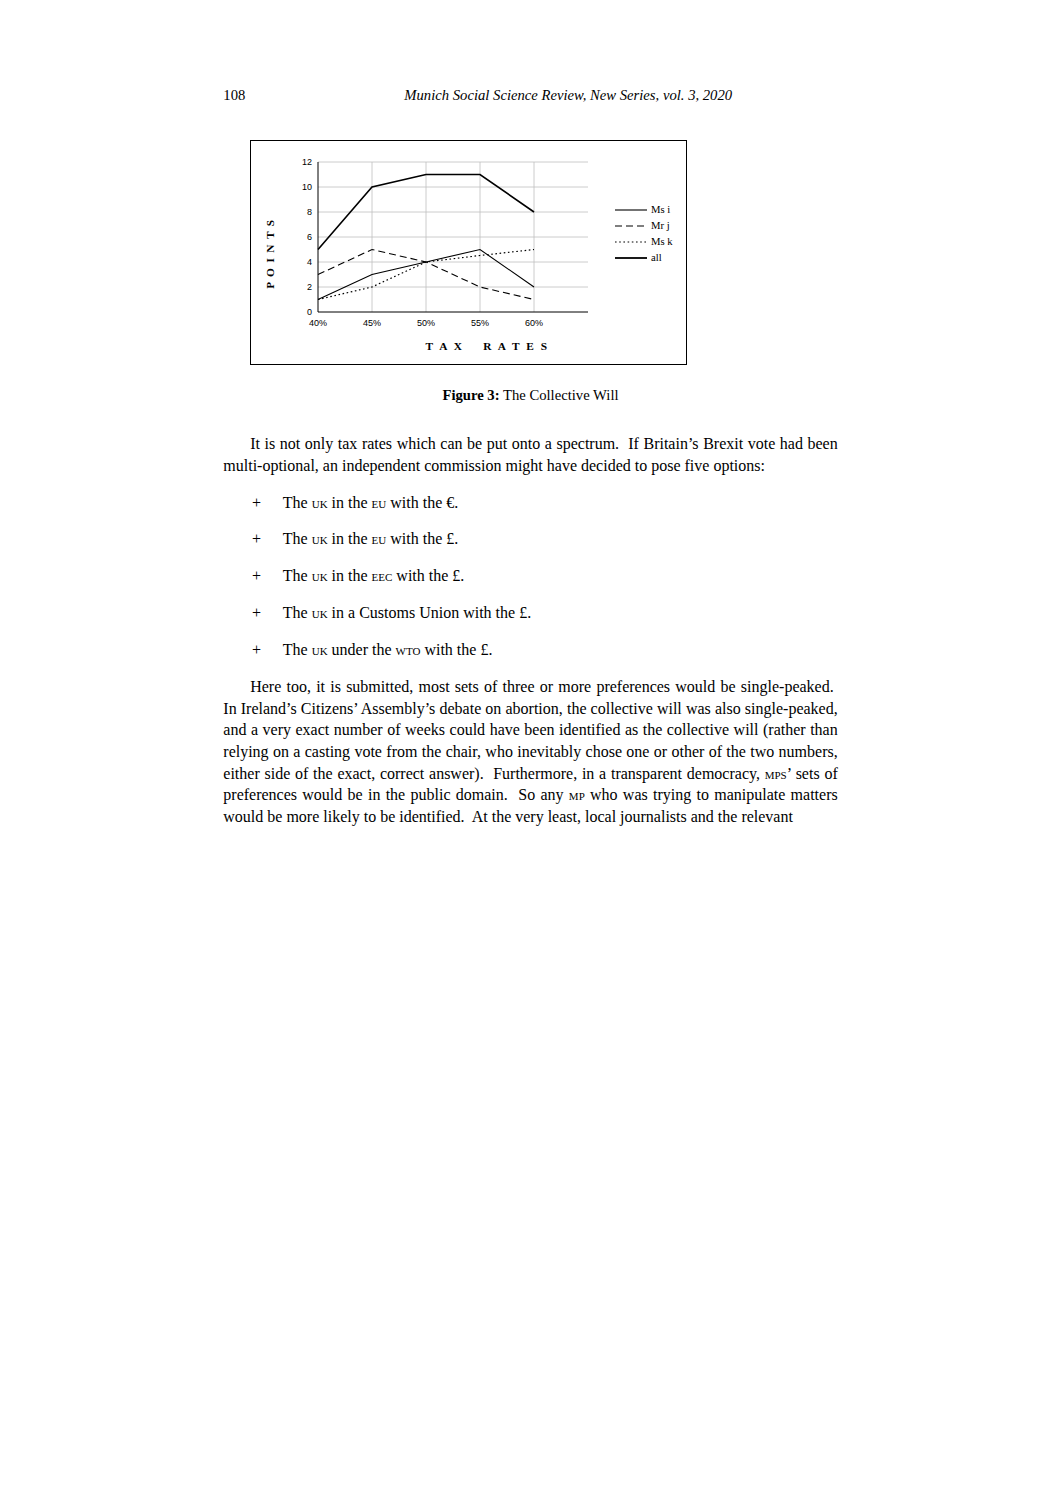108 Munich Social Science Review, New Series, vol. 3, 2020
P O I N T S
12 10 8 6 4 2 0 40% 45% 50% 55% 60%
| | Ms i |
| | Mr j |
| | Ms k |
| | all |
T A X R A T E S
Figure 3: The Collective Will
It is not only tax rates which can be put onto a spectrum. If Britain’s Brexit vote had been multi-optional, an independent commission might have decided to pose five options:
The uk in the eu with the €.
The uk in the eu with the £.
The uk in the eec with the £.
The uk in a Customs Union with the £.
The uk under the wto with the £.
Here too, it is submitted, most sets of three or more preferences would be single-peaked. In Ireland’s Citizens’ Assembly’s debate on abortion, the collective will was also single-peaked, and a very exact number of weeks could have been identified as the collective will (rather than relying on a casting vote from the chair, who inevitably chose one or other of the two numbers, either side of the exact, correct answer). Furthermore, in a transparent democracy, mps’ sets of preferences would be in the public domain. So any mp who was trying to manipulate matters would be more likely to be identified. At the very least, local journalists and the relevant